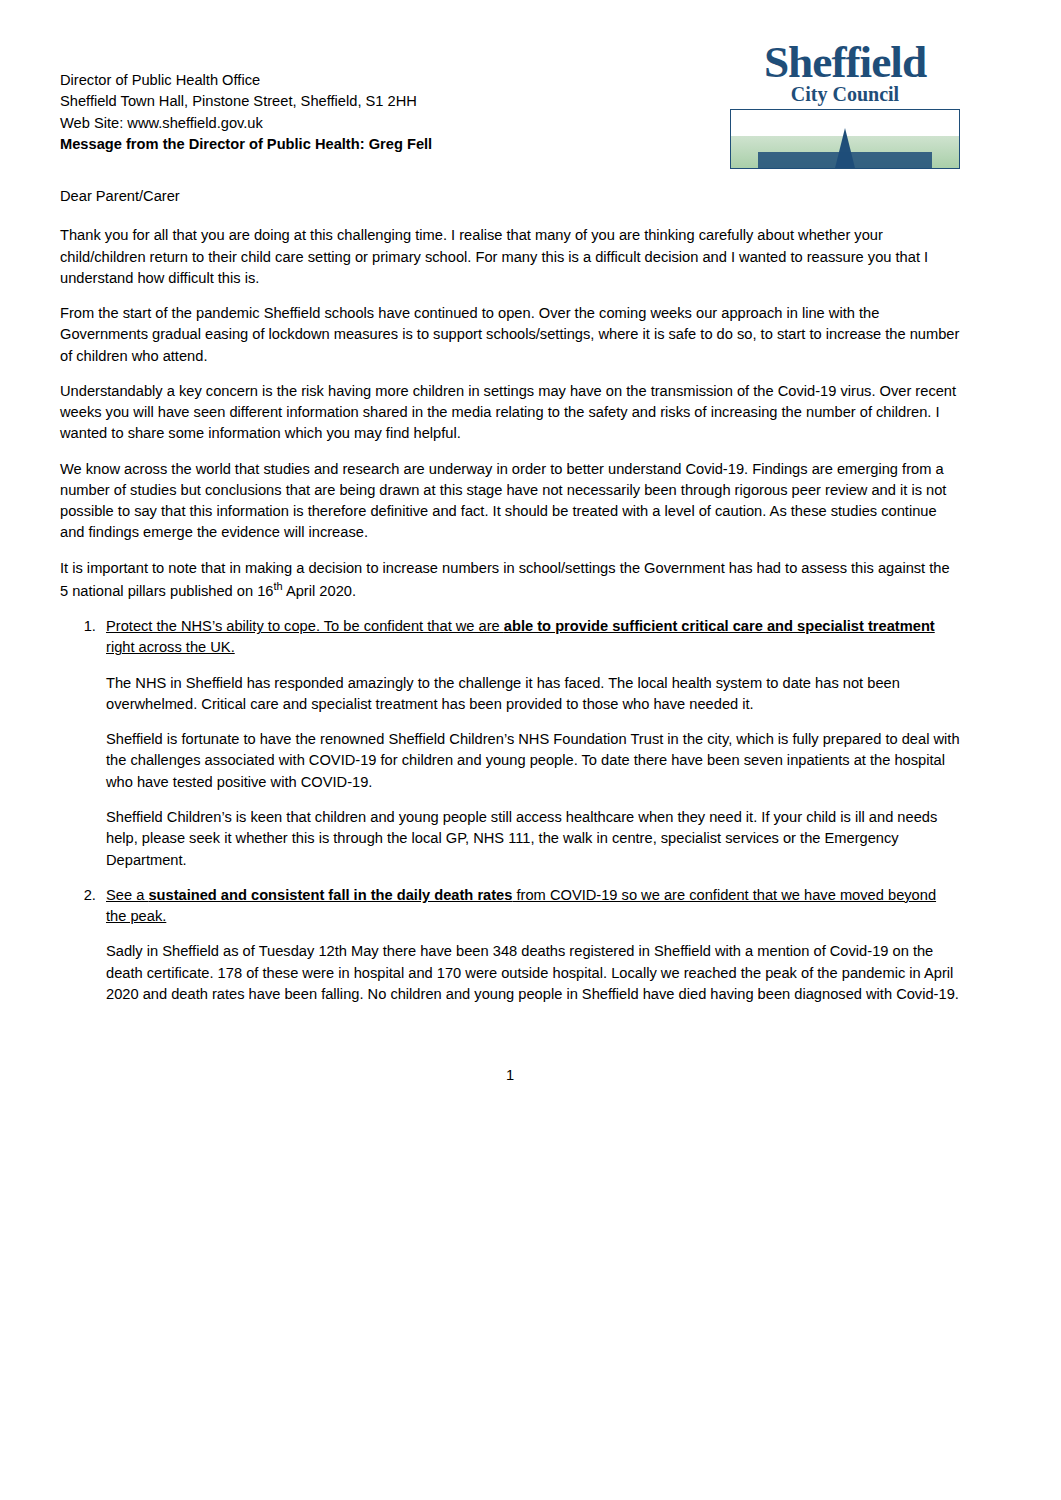Sheffield
City Council
Director of Public Health Office
Sheffield Town Hall, Pinstone Street, Sheffield, S1 2HH
Web Site: www.sheffield.gov.uk
Message from the Director of Public Health: Greg Fell
Dear Parent/Carer
Thank you for all that you are doing at this challenging time. I realise that many of you are thinking carefully about whether your child/children return to their child care setting or primary school. For many this is a difficult decision and I wanted to reassure you that I understand how difficult this is.
From the start of the pandemic Sheffield schools have continued to open. Over the coming weeks our approach in line with the Governments gradual easing of lockdown measures is to support schools/settings, where it is safe to do so, to start to increase the number of children who attend.
Understandably a key concern is the risk having more children in settings may have on the transmission of the Covid-19 virus. Over recent weeks you will have seen different information shared in the media relating to the safety and risks of increasing the number of children. I wanted to share some information which you may find helpful.
We know across the world that studies and research are underway in order to better understand Covid-19. Findings are emerging from a number of studies but conclusions that are being drawn at this stage have not necessarily been through rigorous peer review and it is not possible to say that this information is therefore definitive and fact. It should be treated with a level of caution. As these studies continue and findings emerge the evidence will increase.
It is important to note that in making a decision to increase numbers in school/settings the Government has had to assess this against the 5 national pillars published on 16th April 2020.
Protect the NHS’s ability to cope. To be confident that we are able to provide sufficient critical care and specialist treatment right across the UK.
The NHS in Sheffield has responded amazingly to the challenge it has faced. The local health system to date has not been overwhelmed. Critical care and specialist treatment has been provided to those who have needed it.
Sheffield is fortunate to have the renowned Sheffield Children’s NHS Foundation Trust in the city, which is fully prepared to deal with the challenges associated with COVID-19 for children and young people. To date there have been seven inpatients at the hospital who have tested positive with COVID-19.
Sheffield Children’s is keen that children and young people still access healthcare when they need it. If your child is ill and needs help, please seek it whether this is through the local GP, NHS 111, the walk in centre, specialist services or the Emergency Department.
See a sustained and consistent fall in the daily death rates from COVID-19 so we are confident that we have moved beyond the peak.
Sadly in Sheffield as of Tuesday 12th May there have been 348 deaths registered in Sheffield with a mention of Covid-19 on the death certificate. 178 of these were in hospital and 170 were outside hospital. Locally we reached the peak of the pandemic in April 2020 and death rates have been falling. No children and young people in Sheffield have died having been diagnosed with Covid-19.
1